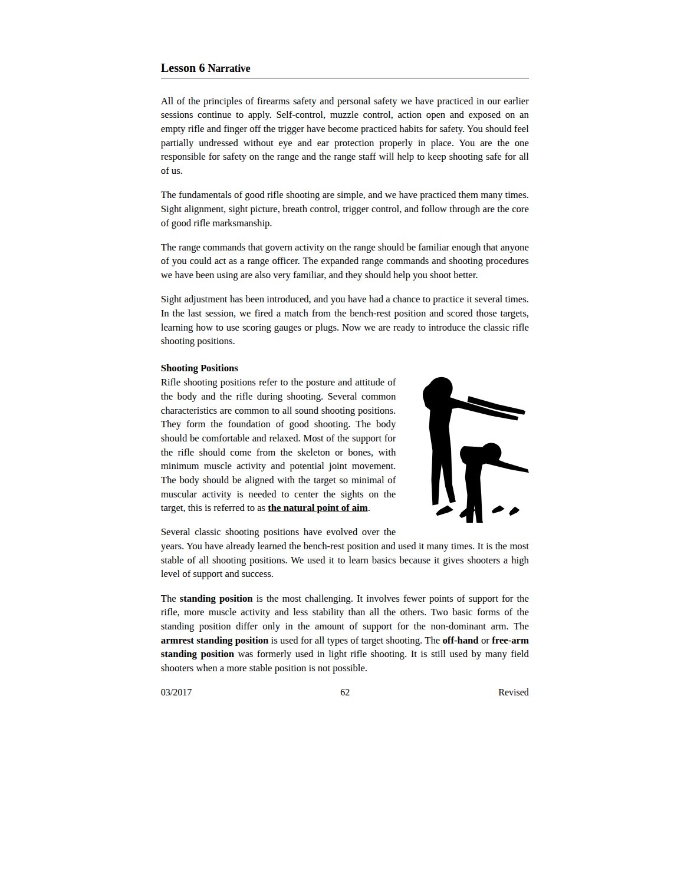Lesson 6 Narrative
All of the principles of firearms safety and personal safety we have practiced in our earlier sessions continue to apply. Self-control, muzzle control, action open and exposed on an empty rifle and finger off the trigger have become practiced habits for safety. You should feel partially undressed without eye and ear protection properly in place. You are the one responsible for safety on the range and the range staff will help to keep shooting safe for all of us.
The fundamentals of good rifle shooting are simple, and we have practiced them many times. Sight alignment, sight picture, breath control, trigger control, and follow through are the core of good rifle marksmanship.
The range commands that govern activity on the range should be familiar enough that anyone of you could act as a range officer. The expanded range commands and shooting procedures we have been using are also very familiar, and they should help you shoot better.
Sight adjustment has been introduced, and you have had a chance to practice it several times. In the last session, we fired a match from the bench-rest position and scored those targets, learning how to use scoring gauges or plugs. Now we are ready to introduce the classic rifle shooting positions.
Shooting Positions
Rifle shooting positions refer to the posture and attitude of the body and the rifle during shooting. Several common characteristics are common to all sound shooting positions. They form the foundation of good shooting. The body should be comfortable and relaxed. Most of the support for the rifle should come from the skeleton or bones, with minimum muscle activity and potential joint movement. The body should be aligned with the target so minimal of muscular activity is needed to center the sights on the target, this is referred to as the natural point of aim.
Several classic shooting positions have evolved over the years. You have already learned the bench-rest position and used it many times. It is the most stable of all shooting positions. We used it to learn basics because it gives shooters a high level of support and success.
The standing position is the most challenging. It involves fewer points of support for the rifle, more muscle activity and less stability than all the others. Two basic forms of the standing position differ only in the amount of support for the non-dominant arm. The armrest standing position is used for all types of target shooting. The off-hand or free-arm standing position was formerly used in light rifle shooting. It is still used by many field shooters when a more stable position is not possible.
03/2017 62 Revised